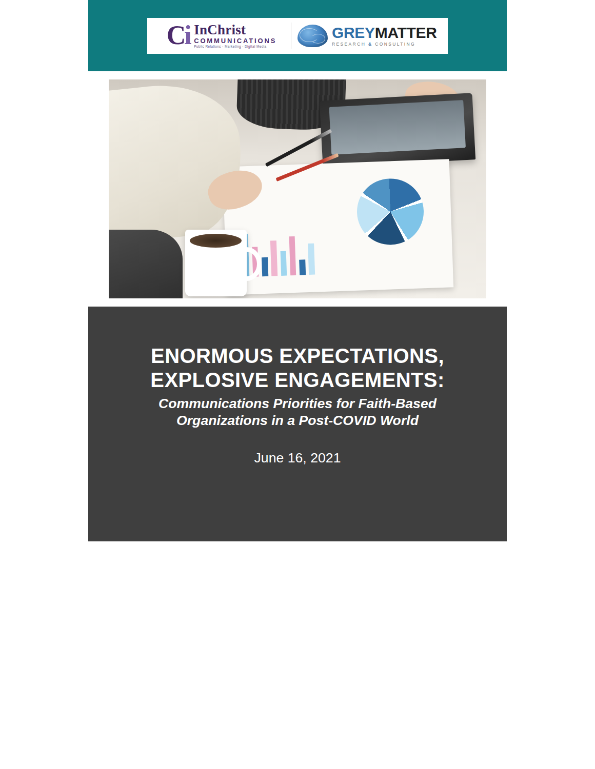Ci
InChrist
COMMUNICATIONS
Public Relations · Marketing · Digital Media
GREY MATTER
RESEARCH & CONSULTING
ENORMOUS EXPECTATIONS, EXPLOSIVE ENGAGEMENTS:
Communications Priorities for Faith-Based Organizations in a Post-COVID World
June 16, 2021